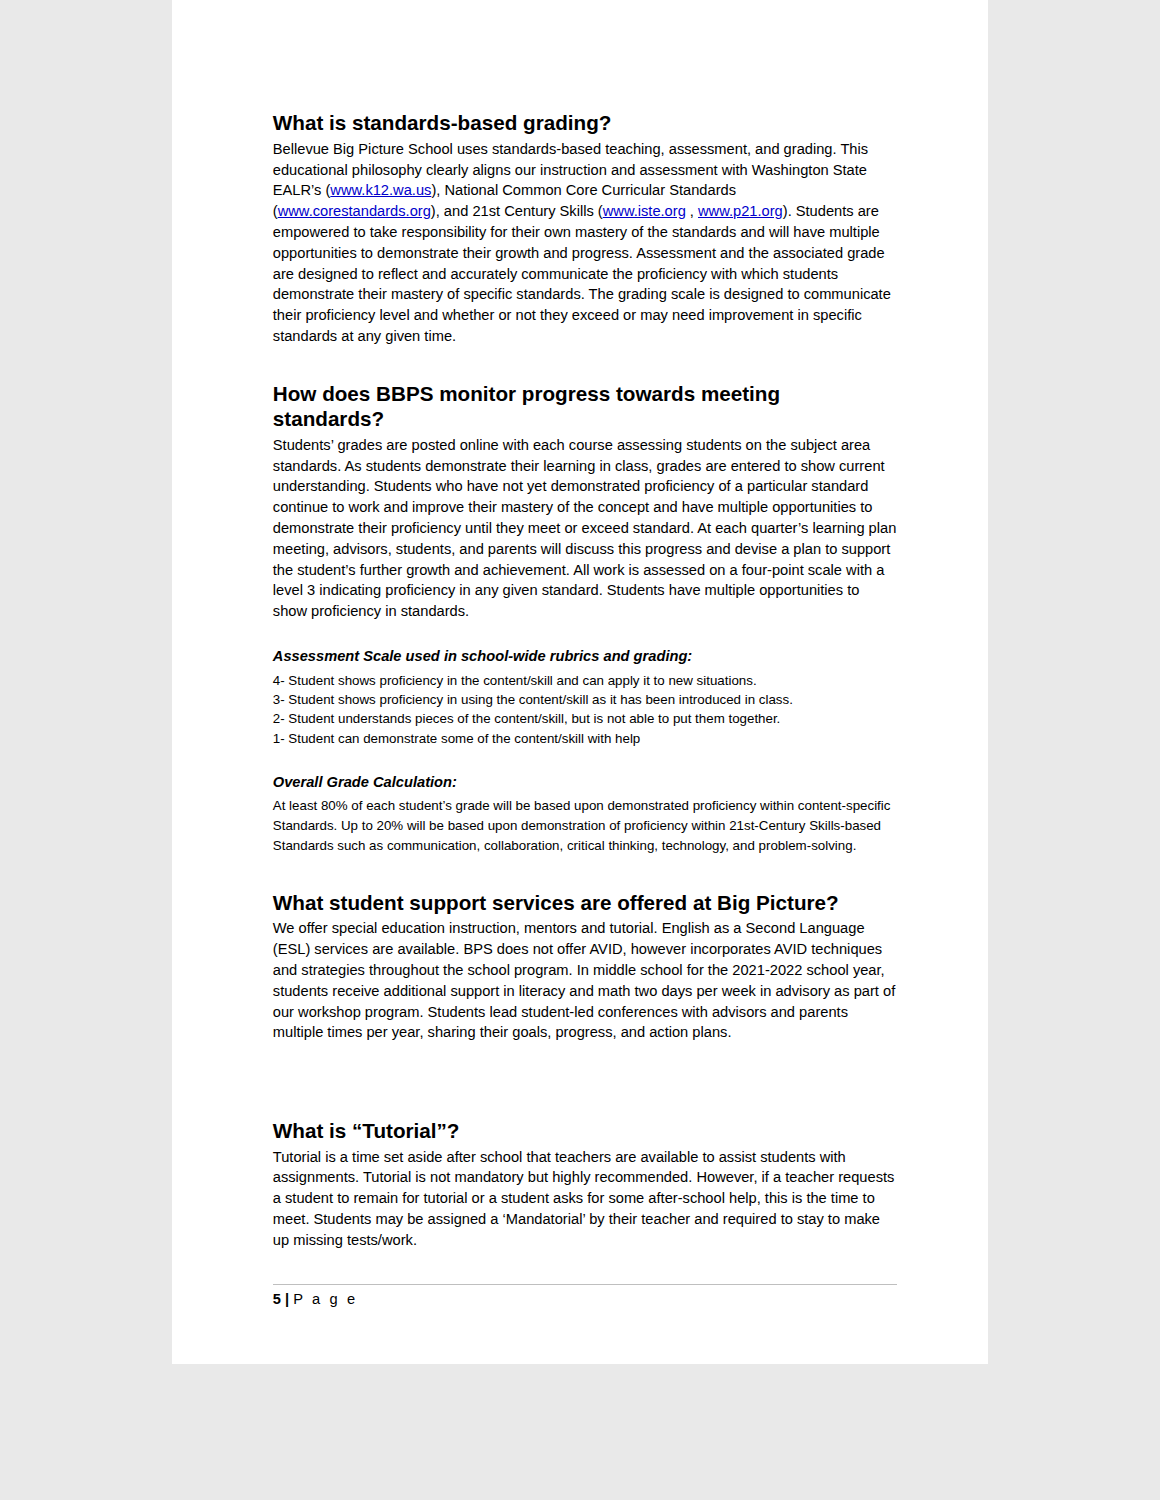What is standards-based grading?
Bellevue Big Picture School uses standards-based teaching, assessment, and grading. This educational philosophy clearly aligns our instruction and assessment with Washington State EALR’s (www.k12.wa.us), National Common Core Curricular Standards (www.corestandards.org), and 21st Century Skills (www.iste.org , www.p21.org). Students are empowered to take responsibility for their own mastery of the standards and will have multiple opportunities to demonstrate their growth and progress. Assessment and the associated grade are designed to reflect and accurately communicate the proficiency with which students demonstrate their mastery of specific standards. The grading scale is designed to communicate their proficiency level and whether or not they exceed or may need improvement in specific standards at any given time.
How does BBPS monitor progress towards meeting standards?
Students’ grades are posted online with each course assessing students on the subject area standards. As students demonstrate their learning in class, grades are entered to show current understanding. Students who have not yet demonstrated proficiency of a particular standard continue to work and improve their mastery of the concept and have multiple opportunities to demonstrate their proficiency until they meet or exceed standard. At each quarter’s learning plan meeting, advisors, students, and parents will discuss this progress and devise a plan to support the student’s further growth and achievement. All work is assessed on a four-point scale with a level 3 indicating proficiency in any given standard. Students have multiple opportunities to show proficiency in standards.
Assessment Scale used in school-wide rubrics and grading:
4- Student shows proficiency in the content/skill and can apply it to new situations.
3- Student shows proficiency in using the content/skill as it has been introduced in class.
2- Student understands pieces of the content/skill, but is not able to put them together.
1- Student can demonstrate some of the content/skill with help
Overall Grade Calculation:
At least 80% of each student’s grade will be based upon demonstrated proficiency within content-specific Standards. Up to 20% will be based upon demonstration of proficiency within 21st-Century Skills-based Standards such as communication, collaboration, critical thinking, technology, and problem-solving.
What student support services are offered at Big Picture?
We offer special education instruction, mentors and tutorial. English as a Second Language (ESL) services are available. BPS does not offer AVID, however incorporates AVID techniques and strategies throughout the school program. In middle school for the 2021-2022 school year, students receive additional support in literacy and math two days per week in advisory as part of our workshop program. Students lead student-led conferences with advisors and parents multiple times per year, sharing their goals, progress, and action plans.
What is “Tutorial”?
Tutorial is a time set aside after school that teachers are available to assist students with assignments. Tutorial is not mandatory but highly recommended. However, if a teacher requests a student to remain for tutorial or a student asks for some after-school help, this is the time to meet. Students may be assigned a ‘Mandatorial’ by their teacher and required to stay to make up missing tests/work.
5 | P a g e